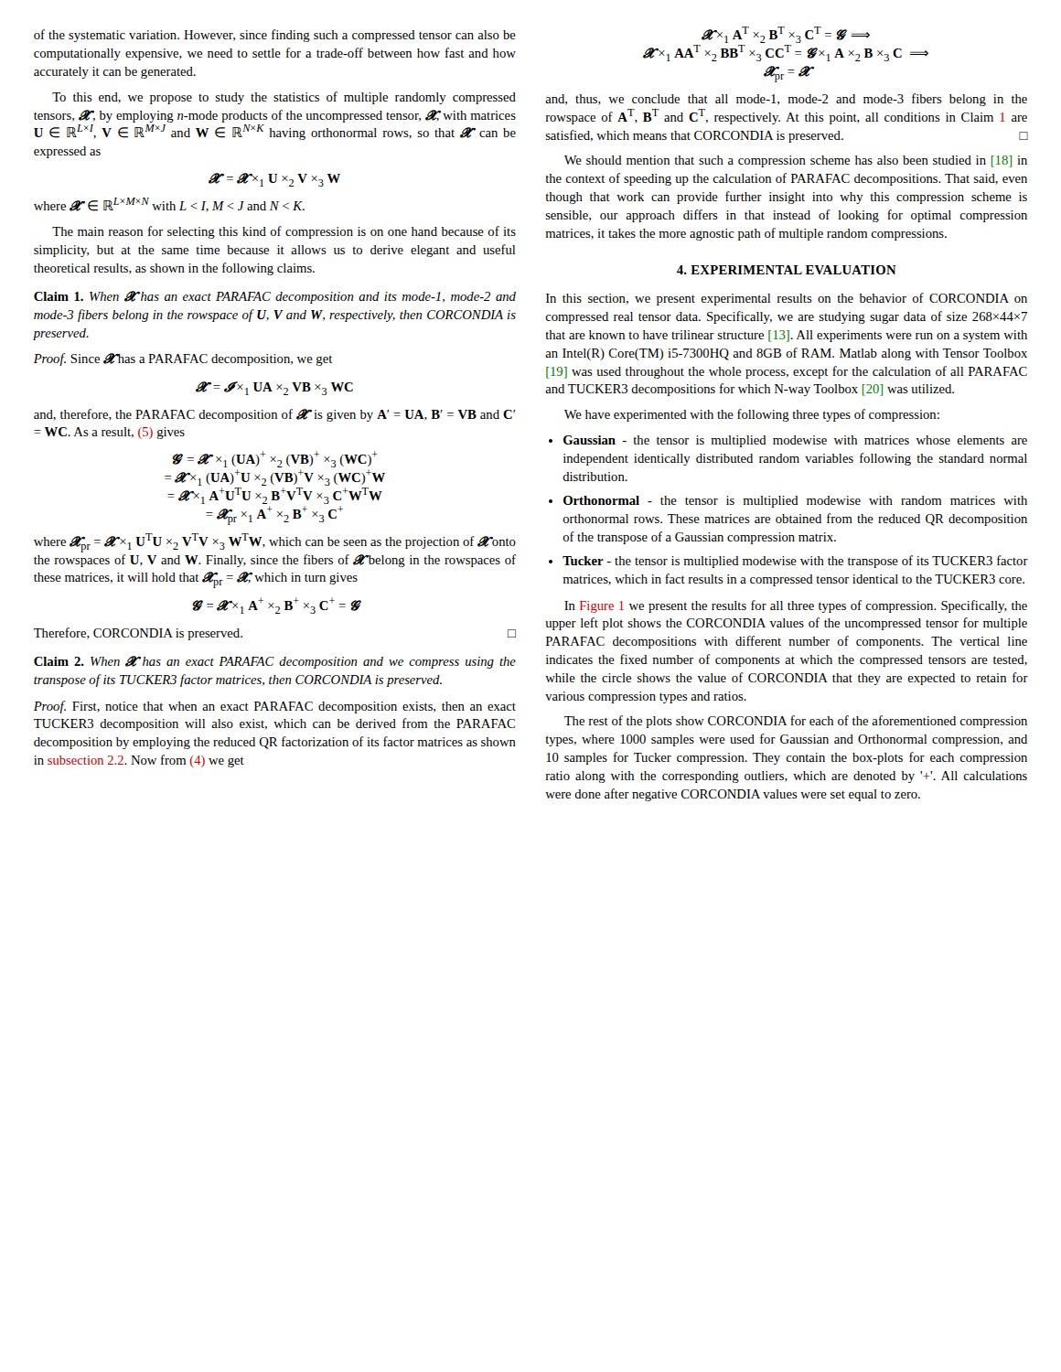of the systematic variation. However, since finding such a compressed tensor can also be computationally expensive, we need to settle for a trade-off between how fast and how accurately it can be generated.
To this end, we propose to study the statistics of multiple randomly compressed tensors, 𝓧′, by employing n-mode products of the uncompressed tensor, 𝓧, with matrices U ∈ ℝL×I, V ∈ ℝM×J and W ∈ ℝN×K having orthonormal rows, so that 𝓧′ can be expressed as
𝓧′ = 𝓧 ×1 U ×2 V ×3 W
where 𝓧′ ∈ ℝL×M×N with L < I, M < J and N < K.
The main reason for selecting this kind of compression is on one hand because of its simplicity, but at the same time because it allows us to derive elegant and useful theoretical results, as shown in the following claims.
Claim 1. When 𝓧 has an exact PARAFAC decomposition and its mode-1, mode-2 and mode-3 fibers belong in the rowspace of U, V and W, respectively, then CORCONDIA is preserved.
Proof. Since 𝓧 has a PARAFAC decomposition, we get
𝓧′ = 𝓘 ×1 UA ×2 VB ×3 WC
and, therefore, the PARAFAC decomposition of 𝓧′ is given by A′ = UA, B′ = VB and C′ = WC. As a result, (5) gives
𝓖′ = 𝓧′ ×1 (UA)+ ×2 (VB)+ ×3 (WC)+
= 𝓧 ×1 (UA)+U ×2 (VB)+V ×3 (WC)+W
= 𝓧 ×1 A+UTU ×2 B+VTV ×3 C+WTW
= 𝓧pr ×1 A+ ×2 B+ ×3 C+
where 𝓧pr = 𝓧 ×1 UTU ×2 VTV ×3 WTW, which can be seen as the projection of 𝓧 onto the rowspaces of U, V and W. Finally, since the fibers of 𝓧 belong in the rowspaces of these matrices, it will hold that 𝓧pr = 𝓧, which in turn gives
𝓖′ = 𝓧 ×1 A+ ×2 B+ ×3 C+ = 𝓖
Therefore, CORCONDIA is preserved. □
Claim 2. When 𝓧 has an exact PARAFAC decomposition and we compress using the transpose of its TUCKER3 factor matrices, then CORCONDIA is preserved.
Proof. First, notice that when an exact PARAFAC decomposition exists, then an exact TUCKER3 decomposition will also exist, which can be derived from the PARAFAC decomposition by employing the reduced QR factorization of its factor matrices as shown in subsection 2.2. Now from (4) we get
𝓧 ×1 AT ×2 BT ×3 CT = 𝓖 ⟹
𝓧 ×1 AAT ×2 BBT ×3 CCT = 𝓖 ×1 A ×2 B ×3 C ⟹
𝓧pr = 𝓧
and, thus, we conclude that all mode-1, mode-2 and mode-3 fibers belong in the rowspace of AT, BT and CT, respectively. At this point, all conditions in Claim 1 are satisfied, which means that CORCONDIA is preserved. □
We should mention that such a compression scheme has also been studied in [18] in the context of speeding up the calculation of PARAFAC decompositions. That said, even though that work can provide further insight into why this compression scheme is sensible, our approach differs in that instead of looking for optimal compression matrices, it takes the more agnostic path of multiple random compressions.
4. Experimental Evaluation
In this section, we present experimental results on the behavior of CORCONDIA on compressed real tensor data. Specifically, we are studying sugar data of size 268×44×7 that are known to have trilinear structure [13]. All experiments were run on a system with an Intel(R) Core(TM) i5-7300HQ and 8GB of RAM. Matlab along with Tensor Toolbox [19] was used throughout the whole process, except for the calculation of all PARAFAC and TUCKER3 decompositions for which N-way Toolbox [20] was utilized.
We have experimented with the following three types of compression:
Gaussian - the tensor is multiplied modewise with matrices whose elements are independent identically distributed random variables following the standard normal distribution.
Orthonormal - the tensor is multiplied modewise with random matrices with orthonormal rows. These matrices are obtained from the reduced QR decomposition of the transpose of a Gaussian compression matrix.
Tucker - the tensor is multiplied modewise with the transpose of its TUCKER3 factor matrices, which in fact results in a compressed tensor identical to the TUCKER3 core.
In Figure 1 we present the results for all three types of compression. Specifically, the upper left plot shows the CORCONDIA values of the uncompressed tensor for multiple PARAFAC decompositions with different number of components. The vertical line indicates the fixed number of components at which the compressed tensors are tested, while the circle shows the value of CORCONDIA that they are expected to retain for various compression types and ratios.
The rest of the plots show CORCONDIA for each of the aforementioned compression types, where 1000 samples were used for Gaussian and Orthonormal compression, and 10 samples for Tucker compression. They contain the box-plots for each compression ratio along with the corresponding outliers, which are denoted by '+'. All calculations were done after negative CORCONDIA values were set equal to zero.